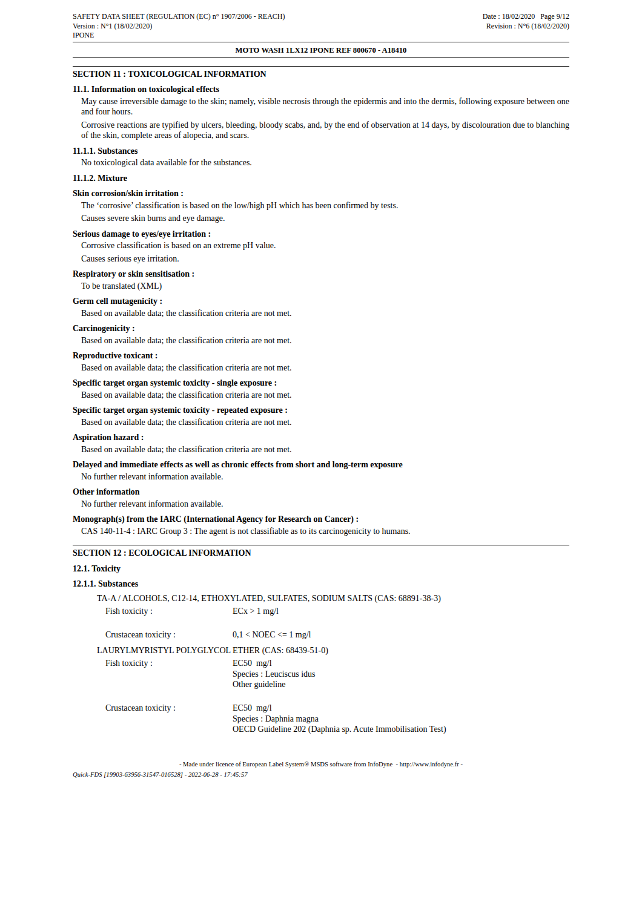SAFETY DATA SHEET (REGULATION (EC) n° 1907/2006 - REACH)
Version : N°1 (18/02/2020)
IPONE
Date : 18/02/2020 Page 9/12
Revision : N°6 (18/02/2020)
MOTO WASH 1LX12 IPONE REF 800670 - A18410
SECTION 11 : TOXICOLOGICAL INFORMATION
11.1. Information on toxicological effects
May cause irreversible damage to the skin; namely, visible necrosis through the epidermis and into the dermis, following exposure between one and four hours.
Corrosive reactions are typified by ulcers, bleeding, bloody scabs, and, by the end of observation at 14 days, by discolouration due to blanching of the skin, complete areas of alopecia, and scars.
11.1.1. Substances
No toxicological data available for the substances.
11.1.2. Mixture
Skin corrosion/skin irritation :
The ‘corrosive’ classification is based on the low/high pH which has been confirmed by tests.
Causes severe skin burns and eye damage.
Serious damage to eyes/eye irritation :
Corrosive classification is based on an extreme pH value.
Causes serious eye irritation.
Respiratory or skin sensitisation :
To be translated (XML)
Germ cell mutagenicity :
Based on available data; the classification criteria are not met.
Carcinogenicity :
Based on available data; the classification criteria are not met.
Reproductive toxicant :
Based on available data; the classification criteria are not met.
Specific target organ systemic toxicity - single exposure :
Based on available data; the classification criteria are not met.
Specific target organ systemic toxicity - repeated exposure :
Based on available data; the classification criteria are not met.
Aspiration hazard :
Based on available data; the classification criteria are not met.
Delayed and immediate effects as well as chronic effects from short and long-term exposure
No further relevant information available.
Other information
No further relevant information available.
Monograph(s) from the IARC (International Agency for Research on Cancer) :
CAS 140-11-4 : IARC Group 3 : The agent is not classifiable as to its carcinogenicity to humans.
SECTION 12 : ECOLOGICAL INFORMATION
12.1. Toxicity
12.1.1. Substances
TA-A / ALCOHOLS, C12-14, ETHOXYLATED, SULFATES, SODIUM SALTS (CAS: 68891-38-3)
| Fish toxicity : | ECx > 1 mg/l |
| Crustacean toxicity : | 0,1 < NOEC <= 1 mg/l |
LAURYLMYRISTYL POLYGLYCOL ETHER (CAS: 68439-51-0)
| Fish toxicity : | EC50 mg/l Species : Leuciscus idus Other guideline |
| Crustacean toxicity : | EC50 mg/l Species : Daphnia magna OECD Guideline 202 (Daphnia sp. Acute Immobilisation Test) |
- Made under licence of European Label System® MSDS software from InfoDyne - http://www.infodyne.fr -
Quick-FDS [19903-63956-31547-016528] - 2022-06-28 - 17:45:57